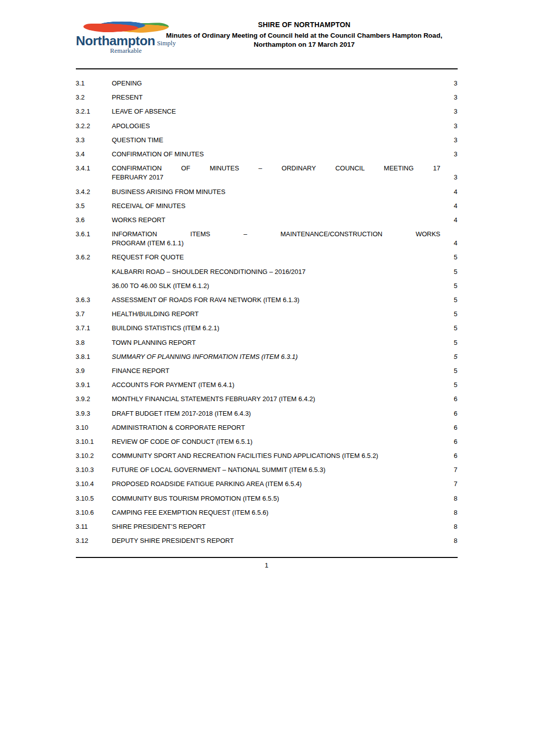Northampton Simply Remarkable
SHIRE OF NORTHAMPTON
Minutes of Ordinary Meeting of Council held at the Council Chambers Hampton Road, Northampton on 17 March 2017
| 3.1 | OPENING | 3 |
| 3.2 | PRESENT | 3 |
| 3.2.1 | LEAVE OF ABSENCE | 3 |
| 3.2.2 | APOLOGIES | 3 |
| 3.3 | QUESTION TIME | 3 |
| 3.4 | CONFIRMATION OF MINUTES | 3 |
| 3.4.1 | CONFIRMATION OF MINUTES – ORDINARY COUNCIL MEETING 17 FEBRUARY 2017 | 3 |
| 3.4.2 | BUSINESS ARISING FROM MINUTES | 4 |
| 3.5 | RECEIVAL OF MINUTES | 4 |
| 3.6 | WORKS REPORT | 4 |
| 3.6.1 | INFORMATION ITEMS – MAINTENANCE/CONSTRUCTION WORKS PROGRAM (ITEM 6.1.1) | 4 |
| 3.6.2 | REQUEST FOR QUOTE | 5 |
| | KALBARRI ROAD – SHOULDER RECONDITIONING – 2016/2017 | 5 |
| | 36.00 TO 46.00 SLK (ITEM 6.1.2) | 5 |
| 3.6.3 | ASSESSMENT OF ROADS FOR RAV4 NETWORK (ITEM 6.1.3) | 5 |
| 3.7 | HEALTH/BUILDING REPORT | 5 |
| 3.7.1 | BUILDING STATISTICS (ITEM 6.2.1) | 5 |
| 3.8 | TOWN PLANNING REPORT | 5 |
| 3.8.1 | SUMMARY OF PLANNING INFORMATION ITEMS (ITEM 6.3.1) | 5 |
| 3.9 | FINANCE REPORT | 5 |
| 3.9.1 | ACCOUNTS FOR PAYMENT (ITEM 6.4.1) | 5 |
| 3.9.2 | MONTHLY FINANCIAL STATEMENTS FEBRUARY 2017 (ITEM 6.4.2) | 6 |
| 3.9.3 | DRAFT BUDGET ITEM 2017-2018 (ITEM 6.4.3) | 6 |
| 3.10 | ADMINISTRATION & CORPORATE REPORT | 6 |
| 3.10.1 | REVIEW OF CODE OF CONDUCT (ITEM 6.5.1) | 6 |
| 3.10.2 | COMMUNITY SPORT AND RECREATION FACILITIES FUND APPLICATIONS (ITEM 6.5.2) | 6 |
| 3.10.3 | FUTURE OF LOCAL GOVERNMENT – NATIONAL SUMMIT (ITEM 6.5.3) | 7 |
| 3.10.4 | PROPOSED ROADSIDE FATIGUE PARKING AREA (ITEM 6.5.4) | 7 |
| 3.10.5 | COMMUNITY BUS TOURISM PROMOTION (ITEM 6.5.5) | 8 |
| 3.10.6 | CAMPING FEE EXEMPTION REQUEST (ITEM 6.5.6) | 8 |
| 3.11 | SHIRE PRESIDENT’S REPORT | 8 |
| 3.12 | DEPUTY SHIRE PRESIDENT’S REPORT | 8 |
1